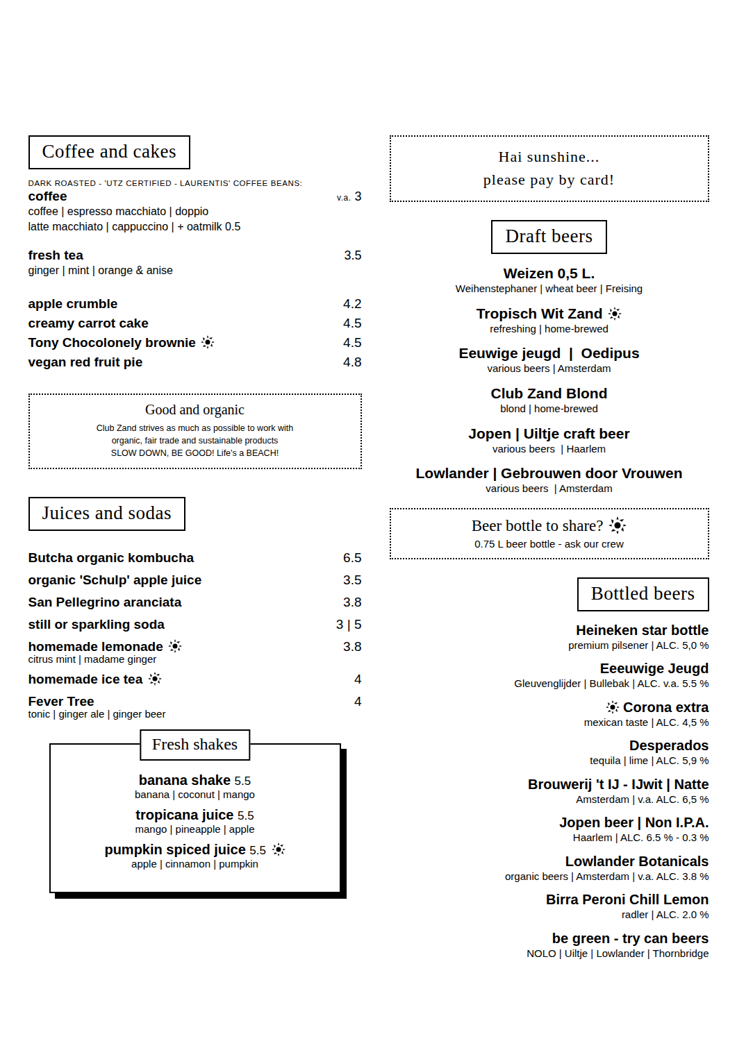Coffee and cakes
Dark roasted - 'UTZ certified - Laurentis' coffee beans:
coffee v.a. 3
coffee | espresso macchiato | doppio
latte macchiato | cappuccino | + oatmilk 0.5
fresh tea 3.5
ginger | mint | orange & anise
apple crumble 4.2
creamy carrot cake 4.5
Tony Chocolonely brownie 4.5
vegan red fruit pie 4.8
Good and organic
Club Zand strives as much as possible to work with
organic, fair trade and sustainable products
SLOW DOWN, BE GOOD! Life's a BEACH!
Juices and sodas
Butcha organic kombucha 6.5
organic 'Schulp' apple juice 3.5
San Pellegrino aranciata 3.8
still or sparkling soda 3 | 5
homemade lemonade 3.8
citrus mint | madame ginger
homemade ice tea 4
Fever Tree 4
tonic | ginger ale | ginger beer
Fresh shakes
banana shake 5.5
banana | coconut | mango
tropicana juice 5.5
mango | pineapple | apple
pumpkin spiced juice 5.5
apple | cinnamon | pumpkin
Hai sunshine...
please pay by card!
Draft beers
Weizen 0,5 L.
Weihenstephaner | wheat beer | Freising
Tropisch Wit Zand
refreshing | home-brewed
Eeuwige jeugd | Oedipus
various beers | Amsterdam
Club Zand Blond
blond | home-brewed
Jopen | Uiltje craft beer
various beers | Haarlem
Lowlander | Gebrouwen door Vrouwen
various beers | Amsterdam
Beer bottle to share?
0.75 L beer bottle - ask our crew
Bottled beers
Heineken star bottle
premium pilsener | ALC. 5,0 %
Eeeuwige Jeugd
Gleuvenglijder | Bullebak | ALC. v.a. 5.5 %
Corona extra
mexican taste | ALC. 4,5 %
Desperados
tequila | lime | ALC. 5,9 %
Brouwerij 't IJ - IJwit | Natte
Amsterdam | v.a. ALC. 6,5 %
Jopen beer | Non I.P.A.
Haarlem | ALC. 6.5 % - 0.3 %
Lowlander Botanicals
organic beers | Amsterdam | v.a. ALC. 3.8 %
Birra Peroni Chill Lemon
radler | ALC. 2.0 %
be green - try can beers
NOLO | Uiltje | Lowlander | Thornbridge